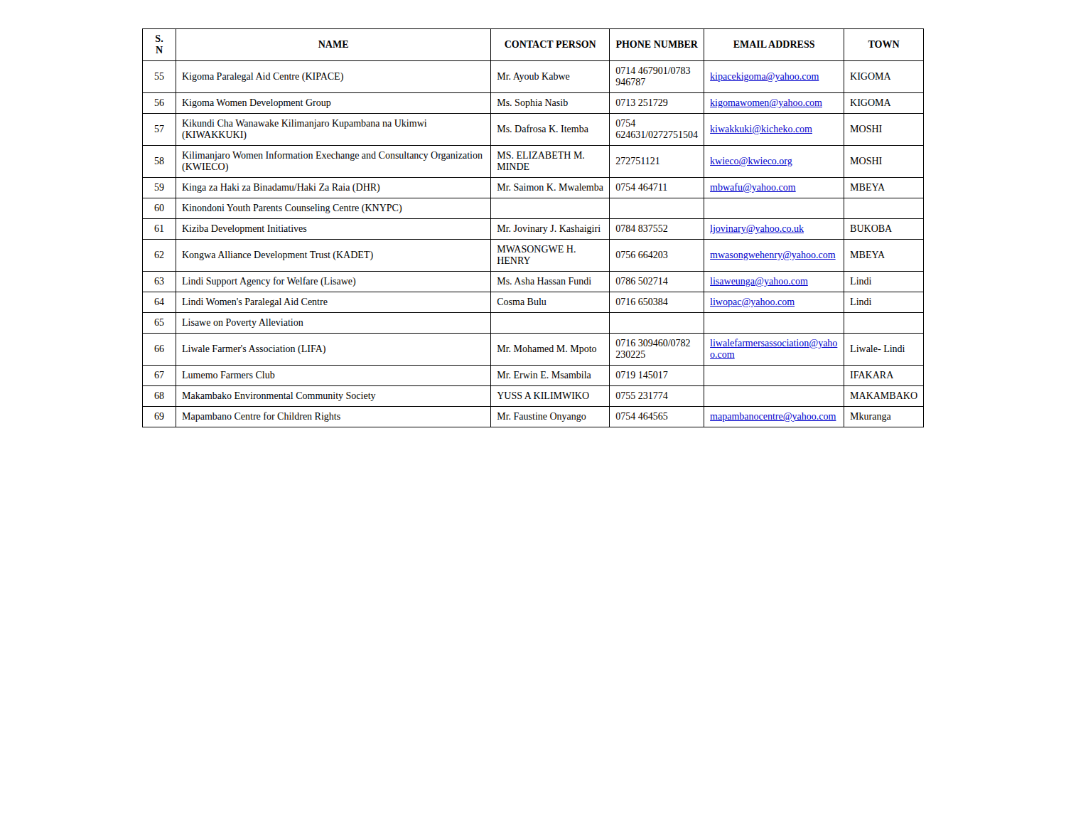| S. N | NAME | CONTACT PERSON | PHONE NUMBER | EMAIL ADDRESS | TOWN |
| --- | --- | --- | --- | --- | --- |
| 55 | Kigoma Paralegal Aid Centre (KIPACE) | Mr. Ayoub Kabwe | 0714 467901/0783 946787 | kipacekigoma@yahoo.com | KIGOMA |
| 56 | Kigoma Women Development Group | Ms. Sophia Nasib | 0713 251729 | kigomawomen@yahoo.com | KIGOMA |
| 57 | Kikundi Cha Wanawake Kilimanjaro Kupambana na Ukimwi (KIWAKKUKI) | Ms. Dafrosa K. Itemba | 0754 624631/0272751504 | kiwakkuki@kicheko.com | MOSHI |
| 58 | Kilimanjaro Women Information Exechange and Consultancy Organization (KWIECO) | MS. ELIZABETH M. MINDE | 272751121 | kwieco@kwieco.org | MOSHI |
| 59 | Kinga za Haki za Binadamu/Haki Za Raia (DHR) | Mr. Saimon K. Mwalemba | 0754 464711 | mbwafu@yahoo.com | MBEYA |
| 60 | Kinondoni Youth Parents Counseling Centre (KNYPC) | | | | |
| 61 | Kiziba Development Initiatives | Mr. Jovinary J. Kashaigiri | 0784 837552 | ljovinary@yahoo.co.uk | BUKOBA |
| 62 | Kongwa Alliance Development Trust (KADET) | MWASONGWE H. HENRY | 0756 664203 | mwasongwehenry@yahoo.com | MBEYA |
| 63 | Lindi Support Agency for Welfare (Lisawe) | Ms. Asha Hassan Fundi | 0786 502714 | lisaweunga@yahoo.com | Lindi |
| 64 | Lindi Women's Paralegal Aid Centre | Cosma Bulu | 0716 650384 | liwopac@yahoo.com | Lindi |
| 65 | Lisawe on Poverty Alleviation | | | | |
| 66 | Liwale Farmer's Association (LIFA) | Mr. Mohamed M. Mpoto | 0716 309460/0782 230225 | liwalefarmersassociation@yahoo.com | Liwale- Lindi |
| 67 | Lumemo Farmers Club | Mr. Erwin E. Msambila | 0719 145017 | | IFAKARA |
| 68 | Makambako Environmental Community Society | YUSS A KILIMWIKO | 0755 231774 | | MAKAMBAKO |
| 69 | Mapambano Centre for Children Rights | Mr. Faustine Onyango | 0754 464565 | mapambanocentre@yahoo.com | Mkuranga |